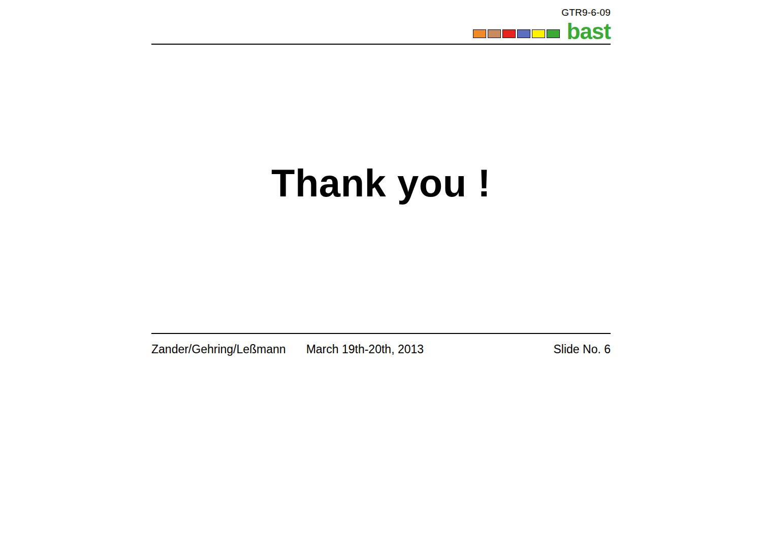GTR9-6-09
bast
Thank you !
Zander/Gehring/Leßmann March 19th-20th, 2013 Slide No. 6